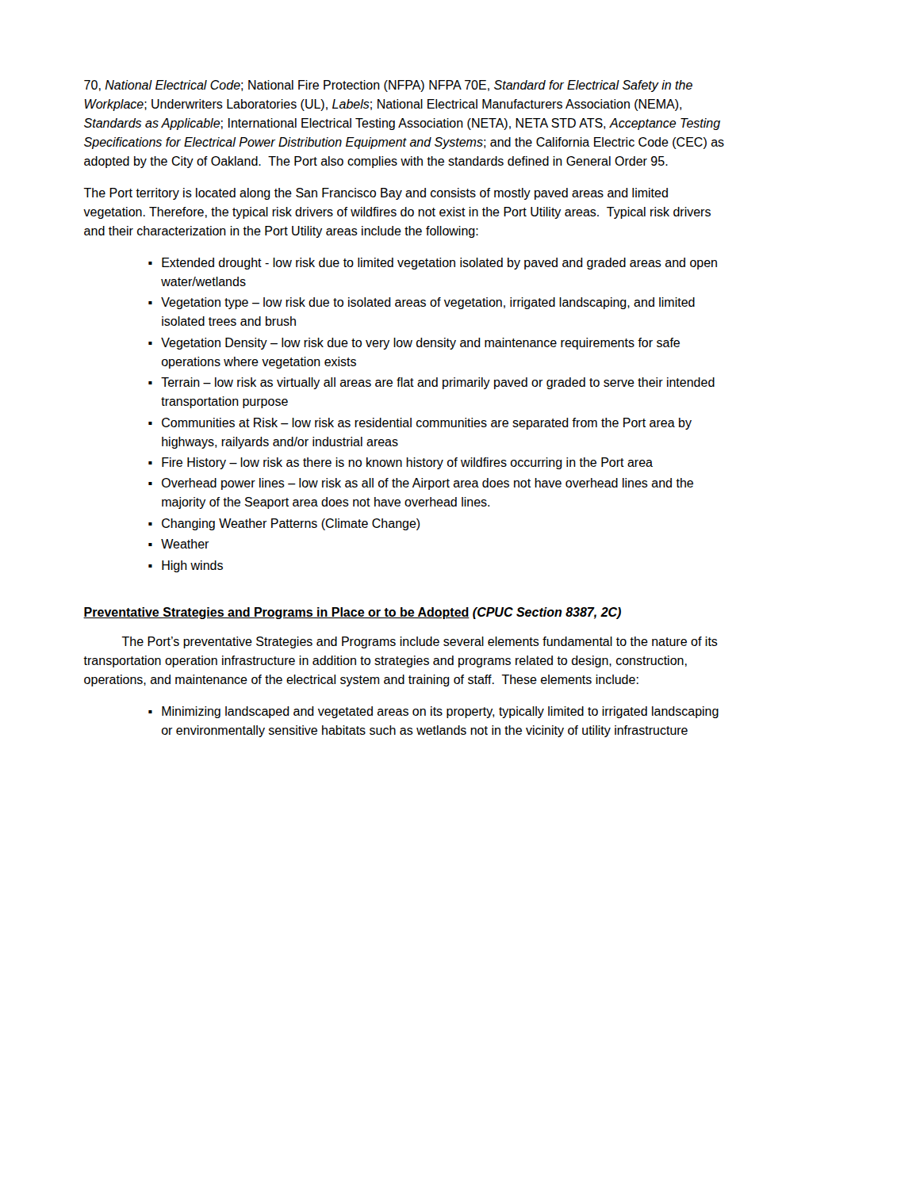70, National Electrical Code; National Fire Protection (NFPA) NFPA 70E, Standard for Electrical Safety in the Workplace; Underwriters Laboratories (UL), Labels; National Electrical Manufacturers Association (NEMA), Standards as Applicable; International Electrical Testing Association (NETA), NETA STD ATS, Acceptance Testing Specifications for Electrical Power Distribution Equipment and Systems; and the California Electric Code (CEC) as adopted by the City of Oakland. The Port also complies with the standards defined in General Order 95.
The Port territory is located along the San Francisco Bay and consists of mostly paved areas and limited vegetation. Therefore, the typical risk drivers of wildfires do not exist in the Port Utility areas. Typical risk drivers and their characterization in the Port Utility areas include the following:
Extended drought - low risk due to limited vegetation isolated by paved and graded areas and open water/wetlands
Vegetation type – low risk due to isolated areas of vegetation, irrigated landscaping, and limited isolated trees and brush
Vegetation Density – low risk due to very low density and maintenance requirements for safe operations where vegetation exists
Terrain – low risk as virtually all areas are flat and primarily paved or graded to serve their intended transportation purpose
Communities at Risk – low risk as residential communities are separated from the Port area by highways, railyards and/or industrial areas
Fire History – low risk as there is no known history of wildfires occurring in the Port area
Overhead power lines – low risk as all of the Airport area does not have overhead lines and the majority of the Seaport area does not have overhead lines.
Changing Weather Patterns (Climate Change)
Weather
High winds
Preventative Strategies and Programs in Place or to be Adopted (CPUC Section 8387, 2C)
The Port’s preventative Strategies and Programs include several elements fundamental to the nature of its transportation operation infrastructure in addition to strategies and programs related to design, construction, operations, and maintenance of the electrical system and training of staff. These elements include:
Minimizing landscaped and vegetated areas on its property, typically limited to irrigated landscaping or environmentally sensitive habitats such as wetlands not in the vicinity of utility infrastructure